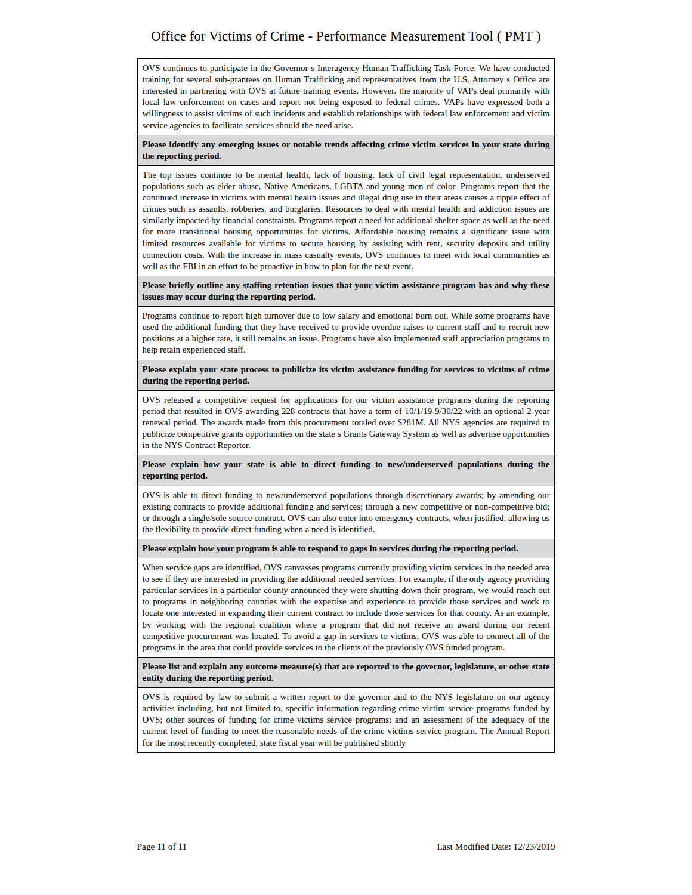Office for Victims of Crime - Performance Measurement Tool ( PMT )
| OVS continues to participate in the Governor s Interagency Human Trafficking Task Force. We have conducted training for several sub-grantees on Human Trafficking and representatives from the U.S. Attorney s Office are interested in partnering with OVS at future training events. However, the majority of VAPs deal primarily with local law enforcement on cases and report not being exposed to federal crimes. VAPs have expressed both a willingness to assist victims of such incidents and establish relationships with federal law enforcement and victim service agencies to facilitate services should the need arise. |
| Please identify any emerging issues or notable trends affecting crime victim services in your state during the reporting period. |
| The top issues continue to be mental health, lack of housing, lack of civil legal representation, underserved populations such as elder abuse, Native Americans, LGBTA and young men of color. Programs report that the continued increase in victims with mental health issues and illegal drug use in their areas causes a ripple effect of crimes such as assaults, robberies, and burglaries. Resources to deal with mental health and addiction issues are similarly impacted by financial constraints. Programs report a need for additional shelter space as well as the need for more transitional housing opportunities for victims. Affordable housing remains a significant issue with limited resources available for victims to secure housing by assisting with rent, security deposits and utility connection costs. With the increase in mass casualty events, OVS continues to meet with local communities as well as the FBI in an effort to be proactive in how to plan for the next event. |
| Please briefly outline any staffing retention issues that your victim assistance program has and why these issues may occur during the reporting period. |
| Programs continue to report high turnover due to low salary and emotional burn out. While some programs have used the additional funding that they have received to provide overdue raises to current staff and to recruit new positions at a higher rate, it still remains an issue. Programs have also implemented staff appreciation programs to help retain experienced staff. |
| Please explain your state process to publicize its victim assistance funding for services to victims of crime during the reporting period. |
| OVS released a competitive request for applications for our victim assistance programs during the reporting period that resulted in OVS awarding 228 contracts that have a term of 10/1/19-9/30/22 with an optional 2-year renewal period. The awards made from this procurement totaled over $281M. All NYS agencies are required to publicize competitive grants opportunities on the state s Grants Gateway System as well as advertise opportunities in the NYS Contract Reporter. |
| Please explain how your state is able to direct funding to new/underserved populations during the reporting period. |
| OVS is able to direct funding to new/underserved populations through discretionary awards; by amending our existing contracts to provide additional funding and services; through a new competitive or non-competitive bid; or through a single/sole source contract. OVS can also enter into emergency contracts, when justified, allowing us the flexibility to provide direct funding when a need is identified. |
| Please explain how your program is able to respond to gaps in services during the reporting period. |
| When service gaps are identified, OVS canvasses programs currently providing victim services in the needed area to see if they are interested in providing the additional needed services. For example, if the only agency providing particular services in a particular county announced they were shutting down their program, we would reach out to programs in neighboring counties with the expertise and experience to provide those services and work to locate one interested in expanding their current contract to include those services for that county. As an example, by working with the regional coalition where a program that did not receive an award during our recent competitive procurement was located. To avoid a gap in services to victims, OVS was able to connect all of the programs in the area that could provide services to the clients of the previously OVS funded program. |
| Please list and explain any outcome measure(s) that are reported to the governor, legislature, or other state entity during the reporting period. |
| OVS is required by law to submit a written report to the governor and to the NYS legislature on our agency activities including, but not limited to, specific information regarding crime victim service programs funded by OVS; other sources of funding for crime victims service programs; and an assessment of the adequacy of the current level of funding to meet the reasonable needs of the crime victims service program. The Annual Report for the most recently completed, state fiscal year will be published shortly |
Page 11 of 11
Last Modified Date: 12/23/2019